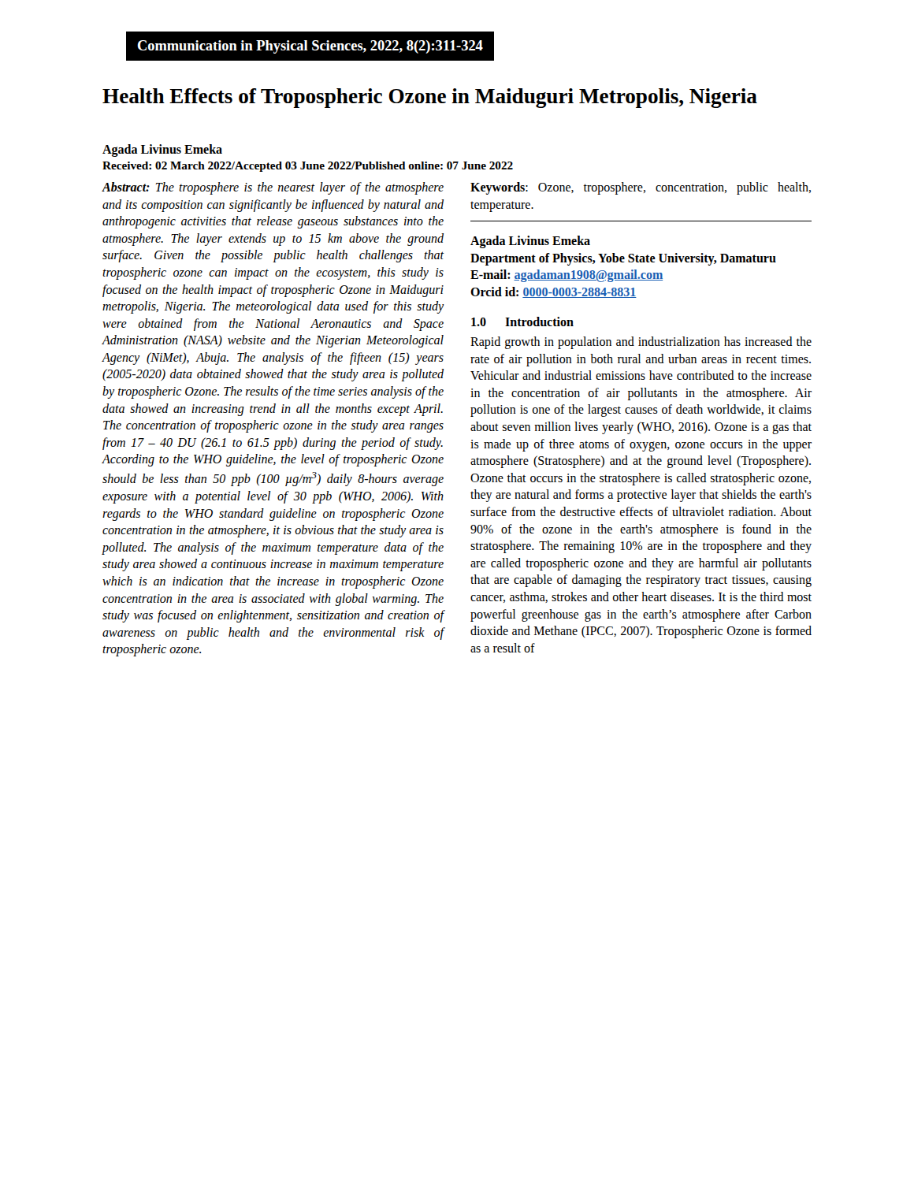Communication in Physical Sciences, 2022, 8(2):311-324
Health Effects of Tropospheric Ozone in Maiduguri Metropolis, Nigeria
Agada Livinus Emeka
Received: 02 March 2022/Accepted 03 June 2022/Published online: 07 June 2022
Abstract: The troposphere is the nearest layer of the atmosphere and its composition can significantly be influenced by natural and anthropogenic activities that release gaseous substances into the atmosphere. The layer extends up to 15 km above the ground surface. Given the possible public health challenges that tropospheric ozone can impact on the ecosystem, this study is focused on the health impact of tropospheric Ozone in Maiduguri metropolis, Nigeria. The meteorological data used for this study were obtained from the National Aeronautics and Space Administration (NASA) website and the Nigerian Meteorological Agency (NiMet), Abuja. The analysis of the fifteen (15) years (2005-2020) data obtained showed that the study area is polluted by tropospheric Ozone. The results of the time series analysis of the data showed an increasing trend in all the months except April. The concentration of tropospheric ozone in the study area ranges from 17 – 40 DU (26.1 to 61.5 ppb) during the period of study. According to the WHO guideline, the level of tropospheric Ozone should be less than 50 ppb (100 µg/m3) daily 8-hours average exposure with a potential level of 30 ppb (WHO, 2006). With regards to the WHO standard guideline on tropospheric Ozone concentration in the atmosphere, it is obvious that the study area is polluted. The analysis of the maximum temperature data of the study area showed a continuous increase in maximum temperature which is an indication that the increase in tropospheric Ozone concentration in the area is associated with global warming. The study was focused on enlightenment, sensitization and creation of awareness on public health and the environmental risk of tropospheric ozone.
Keywords: Ozone, troposphere, concentration, public health, temperature.
Agada Livinus Emeka
Department of Physics, Yobe State University, Damaturu
E-mail: agadaman1908@gmail.com
Orcid id: 0000-0003-2884-8831
1.0 Introduction
Rapid growth in population and industrialization has increased the rate of air pollution in both rural and urban areas in recent times. Vehicular and industrial emissions have contributed to the increase in the concentration of air pollutants in the atmosphere. Air pollution is one of the largest causes of death worldwide, it claims about seven million lives yearly (WHO, 2016). Ozone is a gas that is made up of three atoms of oxygen, ozone occurs in the upper atmosphere (Stratosphere) and at the ground level (Troposphere). Ozone that occurs in the stratosphere is called stratospheric ozone, they are natural and forms a protective layer that shields the earth's surface from the destructive effects of ultraviolet radiation. About 90% of the ozone in the earth's atmosphere is found in the stratosphere. The remaining 10% are in the troposphere and they are called tropospheric ozone and they are harmful air pollutants that are capable of damaging the respiratory tract tissues, causing cancer, asthma, strokes and other heart diseases. It is the third most powerful greenhouse gas in the earth’s atmosphere after Carbon dioxide and Methane (IPCC, 2007). Tropospheric Ozone is formed as a result of